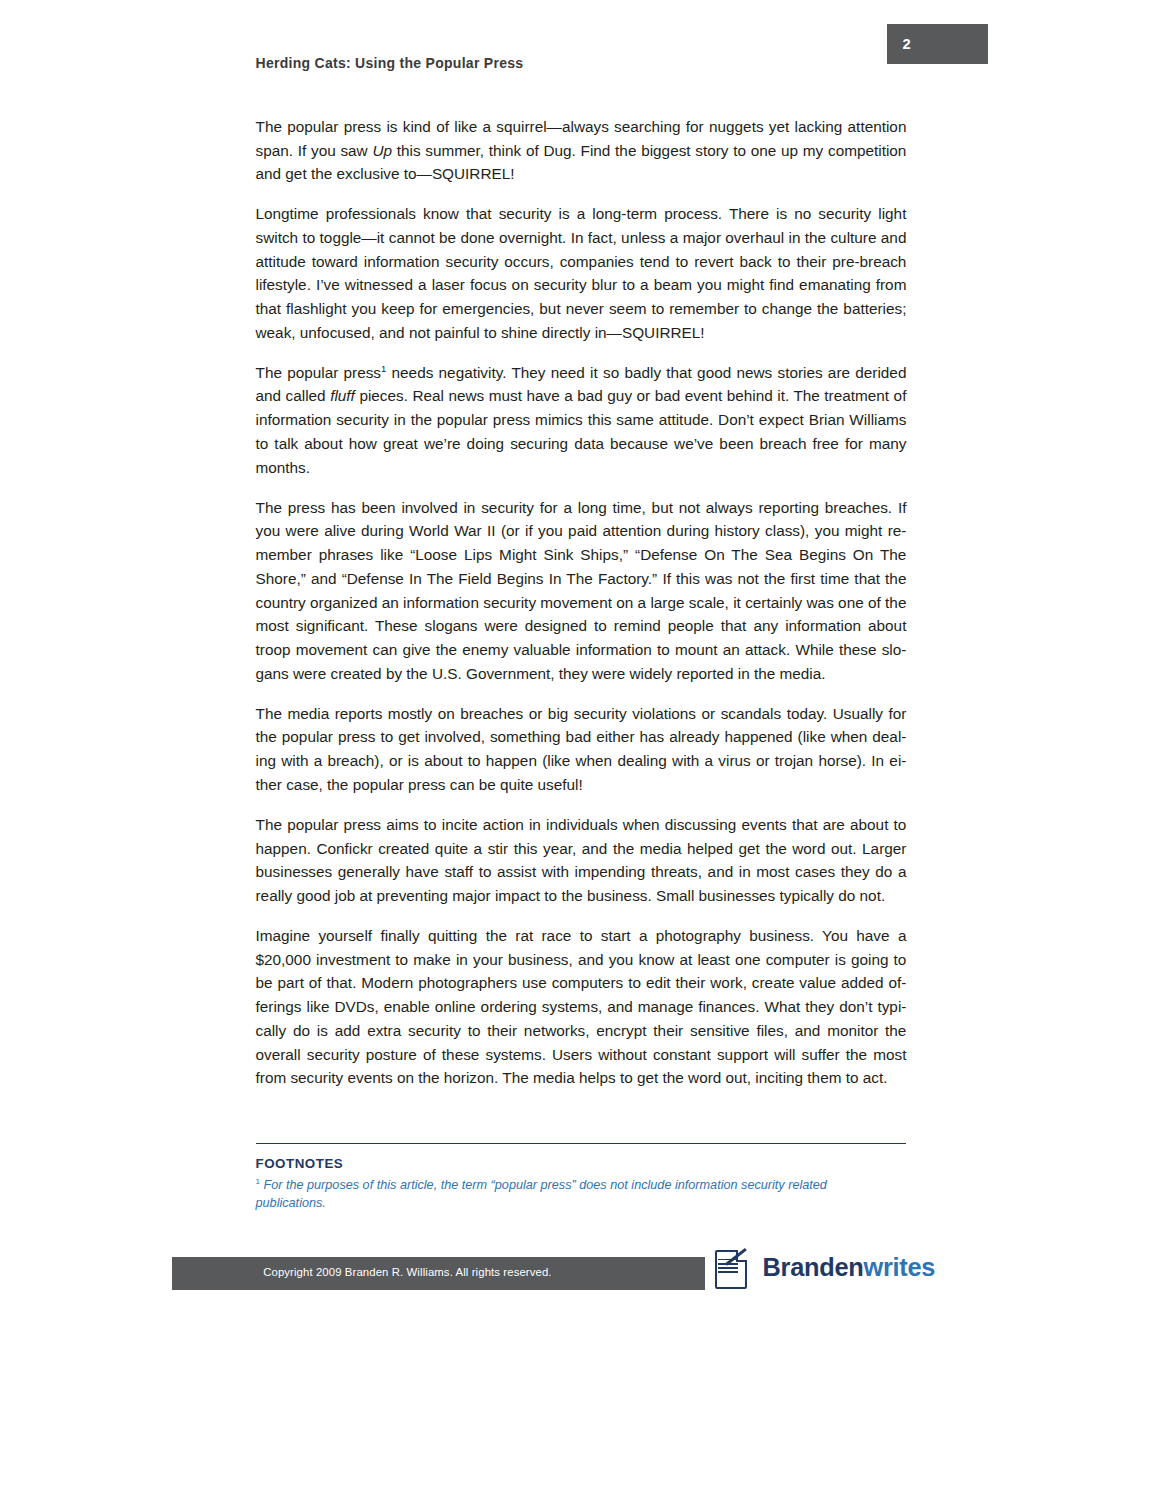Herding Cats: Using the Popular Press
2
The popular press is kind of like a squirrel—always searching for nuggets yet lacking attention span. If you saw Up this summer, think of Dug. Find the biggest story to one up my competition and get the exclusive to—SQUIRREL!
Longtime professionals know that security is a long-term process. There is no security light switch to toggle—it cannot be done overnight. In fact, unless a major overhaul in the culture and attitude toward information security occurs, companies tend to revert back to their pre-breach lifestyle. I’ve witnessed a laser focus on security blur to a beam you might find emanating from that flashlight you keep for emergencies, but never seem to remember to change the batteries; weak, unfocused, and not painful to shine directly in—SQUIRREL!
The popular press1 needs negativity. They need it so badly that good news stories are derided and called fluff pieces. Real news must have a bad guy or bad event behind it. The treatment of information security in the popular press mimics this same attitude. Don’t expect Brian Williams to talk about how great we’re doing securing data because we’ve been breach free for many months.
The press has been involved in security for a long time, but not always reporting breaches. If you were alive during World War II (or if you paid attention during history class), you might remember phrases like “Loose Lips Might Sink Ships,” “Defense On The Sea Begins On The Shore,” and “Defense In The Field Begins In The Factory.” If this was not the first time that the country organized an information security movement on a large scale, it certainly was one of the most significant. These slogans were designed to remind people that any information about troop movement can give the enemy valuable information to mount an attack. While these slogans were created by the U.S. Government, they were widely reported in the media.
The media reports mostly on breaches or big security violations or scandals today. Usually for the popular press to get involved, something bad either has already happened (like when dealing with a breach), or is about to happen (like when dealing with a virus or trojan horse). In either case, the popular press can be quite useful!
The popular press aims to incite action in individuals when discussing events that are about to happen. Confickr created quite a stir this year, and the media helped get the word out. Larger businesses generally have staff to assist with impending threats, and in most cases they do a really good job at preventing major impact to the business. Small businesses typically do not.
Imagine yourself finally quitting the rat race to start a photography business. You have a $20,000 investment to make in your business, and you know at least one computer is going to be part of that. Modern photographers use computers to edit their work, create value added offerings like DVDs, enable online ordering systems, and manage finances. What they don’t typically do is add extra security to their networks, encrypt their sensitive files, and monitor the overall security posture of these systems. Users without constant support will suffer the most from security events on the horizon. The media helps to get the word out, inciting them to act.
FOOTNOTES
1 For the purposes of this article, the term “popular press” does not include information security related publications.
Copyright 2009 Branden R. Williams. All rights reserved.
Branden writes